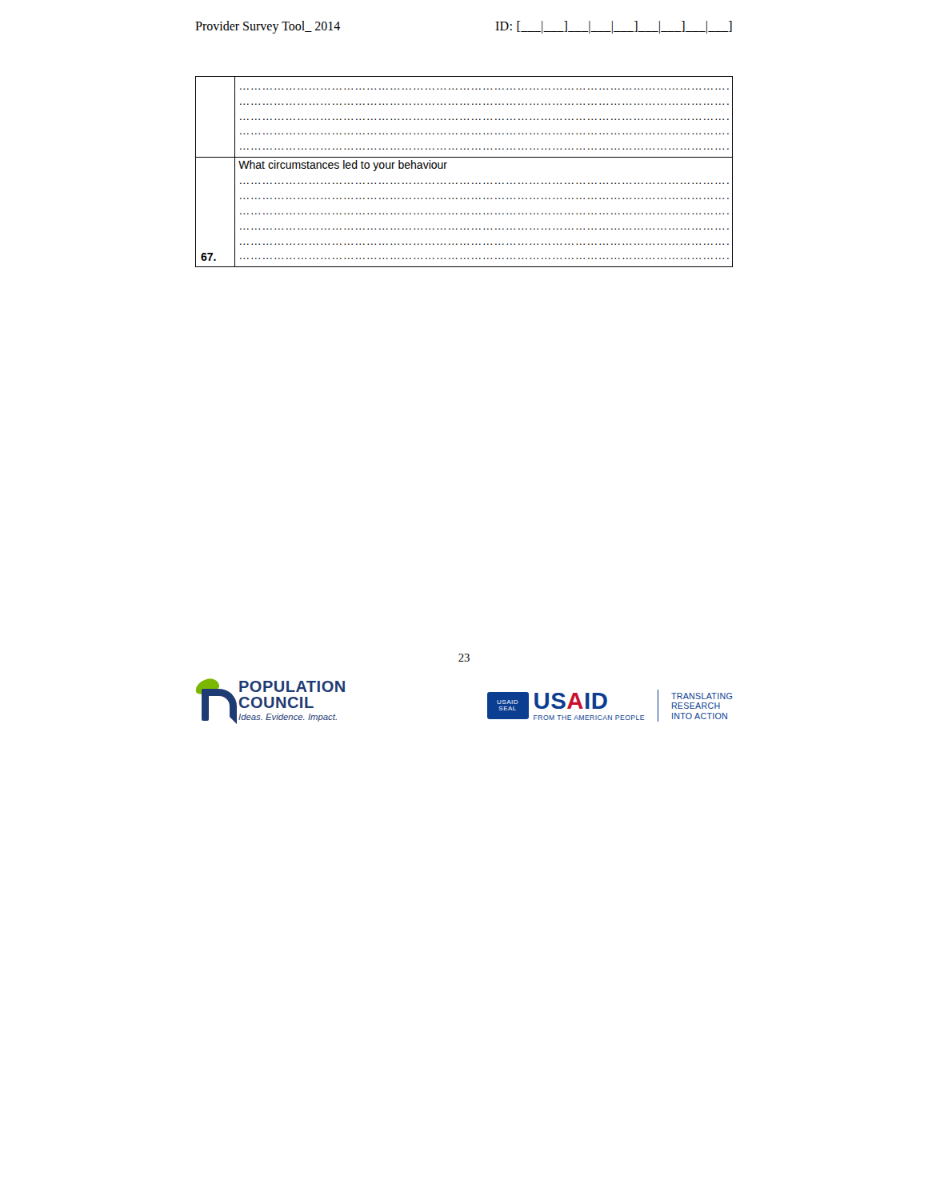Provider Survey Tool_ 2014
ID: [___|___]___|___|___]___|___]___|___]
| | ………………………………………………………………………………………………………………………………………………………………… ………………………………………………………………………………………………………………………………………………………………… ………………………………………………………………………………………………………………………………………………………………… ………………………………………………………………………………………………………………………………………………………………… ………………………………………………………………………………………………………………………………………………………………… |
| 67. | What circumstances led to your behaviour ………………………………………………………………………………………………………………………………………………………………… ………………………………………………………………………………………………………………………………………………………………… ………………………………………………………………………………………………………………………………………………………………… ………………………………………………………………………………………………………………………………………………………………… ………………………………………………………………………………………………………………………………………………………………… ………………………………………………………………………………………………………………………………………………………………… |
23
POPULATION
COUNCIL
Ideas. Evidence. Impact.
USAID
SEAL
USAID
FROM THE AMERICAN PEOPLE
TRANSLATING
RESEARCH
INTO ACTION